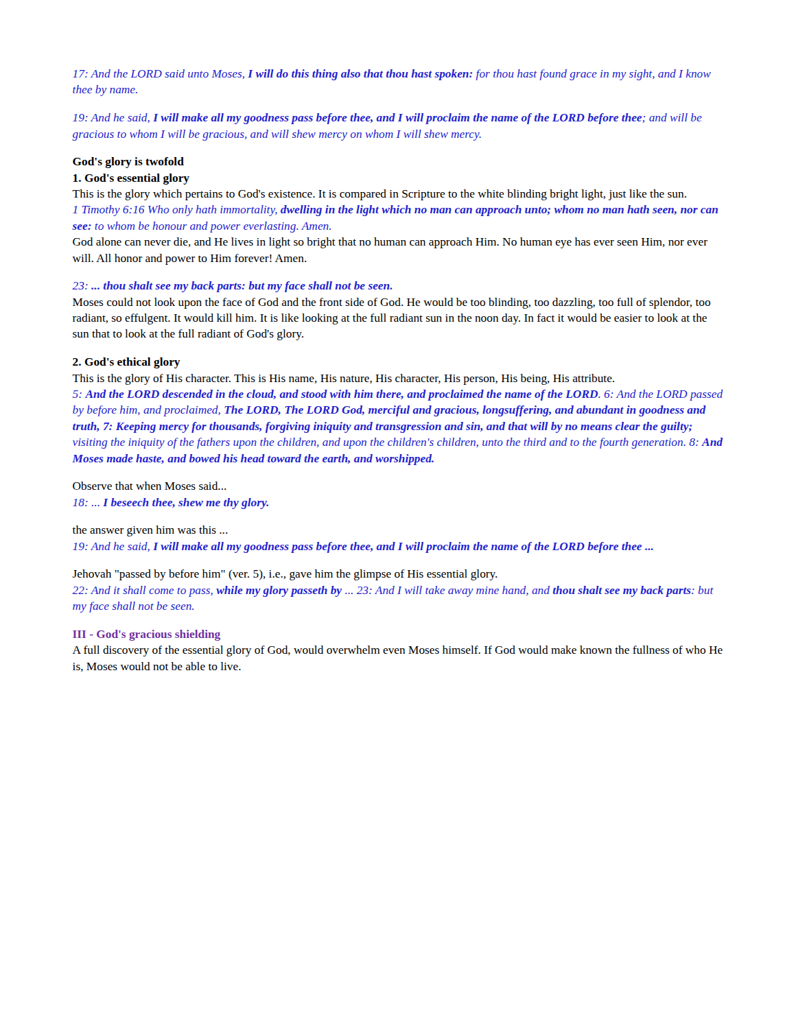17: And the LORD said unto Moses, I will do this thing also that thou hast spoken: for thou hast found grace in my sight, and I know thee by name.
19: And he said, I will make all my goodness pass before thee, and I will proclaim the name of the LORD before thee; and will be gracious to whom I will be gracious, and will shew mercy on whom I will shew mercy.
God's glory is twofold
1. God's essential glory
This is the glory which pertains to God's existence. It is compared in Scripture to the white blinding bright light, just like the sun.
1 Timothy 6:16 Who only hath immortality, dwelling in the light which no man can approach unto; whom no man hath seen, nor can see: to whom be honour and power everlasting. Amen.
God alone can never die, and He lives in light so bright that no human can approach Him. No human eye has ever seen Him, nor ever will. All honor and power to Him forever! Amen.
23: ... thou shalt see my back parts: but my face shall not be seen.
Moses could not look upon the face of God and the front side of God. He would be too blinding, too dazzling, too full of splendor, too radiant, so effulgent. It would kill him. It is like looking at the full radiant sun in the noon day. In fact it would be easier to look at the sun that to look at the full radiant of God's glory.
2. God's ethical glory
This is the glory of His character. This is His name, His nature, His character, His person, His being, His attribute.
5: And the LORD descended in the cloud, and stood with him there, and proclaimed the name of the LORD. 6: And the LORD passed by before him, and proclaimed, The LORD, The LORD God, merciful and gracious, longsuffering, and abundant in goodness and truth, 7: Keeping mercy for thousands, forgiving iniquity and transgression and sin, and that will by no means clear the guilty; visiting the iniquity of the fathers upon the children, and upon the children's children, unto the third and to the fourth generation. 8: And Moses made haste, and bowed his head toward the earth, and worshipped.
Observe that when Moses said...
18: ... I beseech thee, shew me thy glory.
the answer given him was this ...
19: And he said, I will make all my goodness pass before thee, and I will proclaim the name of the LORD before thee ...
Jehovah "passed by before him" (ver. 5), i.e., gave him the glimpse of His essential glory.
22: And it shall come to pass, while my glory passeth by ... 23: And I will take away mine hand, and thou shalt see my back parts: but my face shall not be seen.
III - God's gracious shielding
A full discovery of the essential glory of God, would overwhelm even Moses himself. If God would make known the fullness of who He is, Moses would not be able to live.